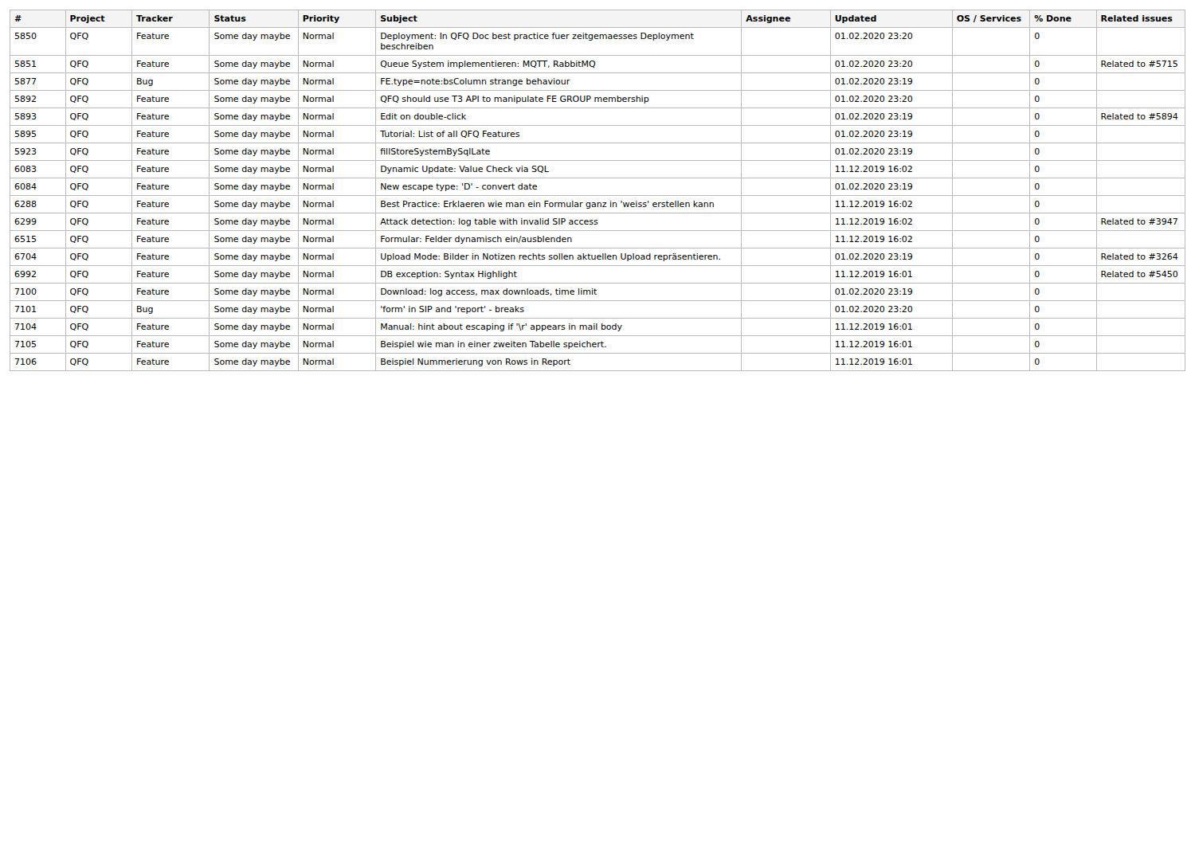| # | Project | Tracker | Status | Priority | Subject | Assignee | Updated | OS / Services | % Done | Related issues |
| --- | --- | --- | --- | --- | --- | --- | --- | --- | --- | --- |
| 5850 | QFQ | Feature | Some day maybe | Normal | Deployment: In QFQ Doc best practice fuer zeitgemaesses Deployment beschreiben | | 01.02.2020 23:20 | | 0 | |
| 5851 | QFQ | Feature | Some day maybe | Normal | Queue System implementieren: MQTT, RabbitMQ | | 01.02.2020 23:20 | | 0 | Related to #5715 |
| 5877 | QFQ | Bug | Some day maybe | Normal | FE.type=note:bsColumn strange behaviour | | 01.02.2020 23:19 | | 0 | |
| 5892 | QFQ | Feature | Some day maybe | Normal | QFQ should use T3 API to manipulate FE GROUP membership | | 01.02.2020 23:20 | | 0 | |
| 5893 | QFQ | Feature | Some day maybe | Normal | Edit on double-click | | 01.02.2020 23:19 | | 0 | Related to #5894 |
| 5895 | QFQ | Feature | Some day maybe | Normal | Tutorial: List of all QFQ Features | | 01.02.2020 23:19 | | 0 | |
| 5923 | QFQ | Feature | Some day maybe | Normal | fillStoreSystemBySqlLate | | 01.02.2020 23:19 | | 0 | |
| 6083 | QFQ | Feature | Some day maybe | Normal | Dynamic Update: Value Check via SQL | | 11.12.2019 16:02 | | 0 | |
| 6084 | QFQ | Feature | Some day maybe | Normal | New escape type: 'D' - convert date | | 01.02.2020 23:19 | | 0 | |
| 6288 | QFQ | Feature | Some day maybe | Normal | Best Practice: Erklaeren wie man ein Formular ganz in 'weiss' erstellen kann | | 11.12.2019 16:02 | | 0 | |
| 6299 | QFQ | Feature | Some day maybe | Normal | Attack detection: log table with invalid SIP access | | 11.12.2019 16:02 | | 0 | Related to #3947 |
| 6515 | QFQ | Feature | Some day maybe | Normal | Formular: Felder dynamisch ein/ausblenden | | 11.12.2019 16:02 | | 0 | |
| 6704 | QFQ | Feature | Some day maybe | Normal | Upload Mode: Bilder in Notizen rechts sollen aktuellen Upload repräsentieren. | | 01.02.2020 23:19 | | 0 | Related to #3264 |
| 6992 | QFQ | Feature | Some day maybe | Normal | DB exception: Syntax Highlight | | 11.12.2019 16:01 | | 0 | Related to #5450 |
| 7100 | QFQ | Feature | Some day maybe | Normal | Download: log access, max downloads, time limit | | 01.02.2020 23:19 | | 0 | |
| 7101 | QFQ | Bug | Some day maybe | Normal | 'form' in SIP and 'report' - breaks | | 01.02.2020 23:20 | | 0 | |
| 7104 | QFQ | Feature | Some day maybe | Normal | Manual: hint about escaping if '\r' appears in mail body | | 11.12.2019 16:01 | | 0 | |
| 7105 | QFQ | Feature | Some day maybe | Normal | Beispiel wie man in einer zweiten Tabelle speichert. | | 11.12.2019 16:01 | | 0 | |
| 7106 | QFQ | Feature | Some day maybe | Normal | Beispiel Nummerierung von Rows in Report | | 11.12.2019 16:01 | | 0 | |